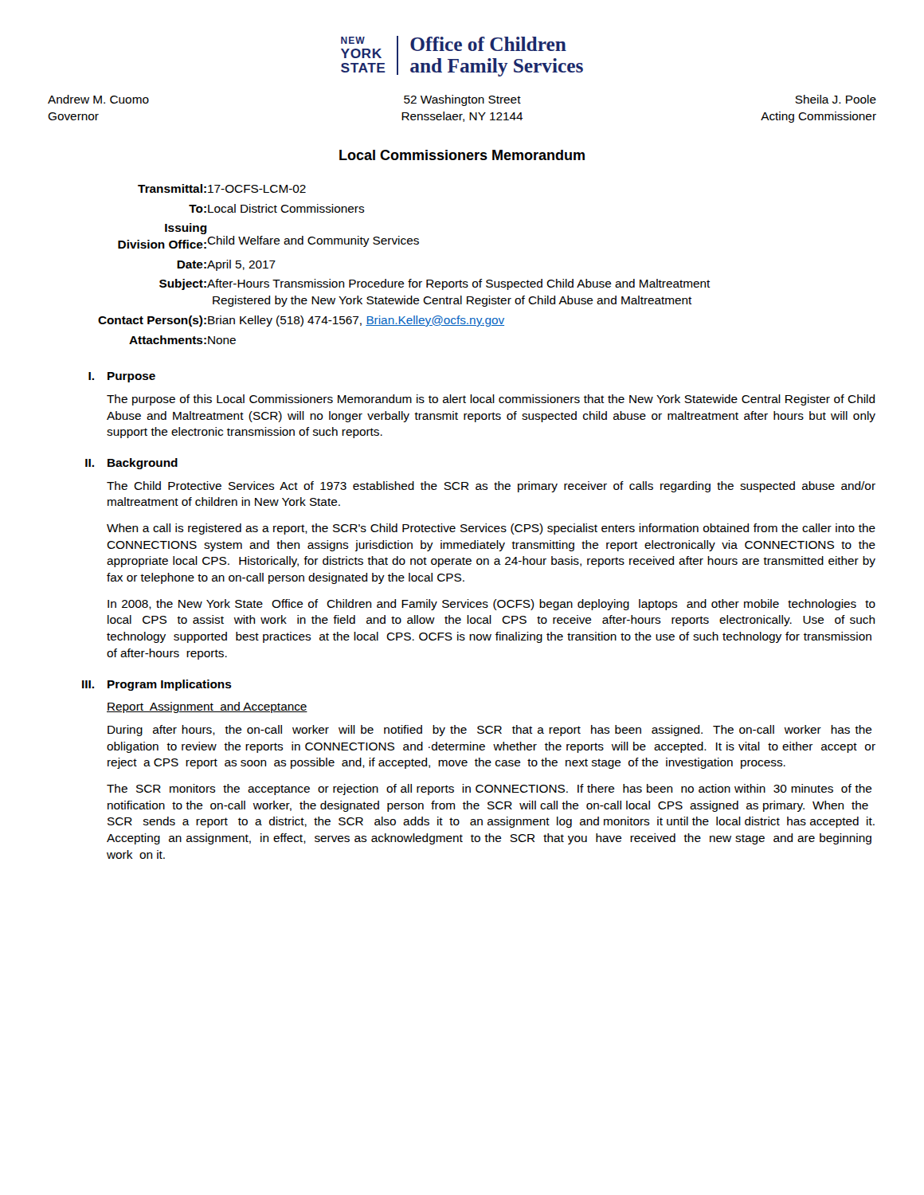NEW YORK
STATE
Office of Children
and Family Services
| Andrew M. Cuomo | 52 Washington Street | Sheila J. Poole |
| Governor | Rensselaer, NY 12144 | Acting Commissioner |
Local Commissioners Memorandum
| Transmittal: | 17-OCFS-LCM-02 |
| To: | Local District Commissioners |
| Issuing Division Office: | Child Welfare and Community Services |
| Date: | April 5, 2017 |
| Subject: | After-Hours Transmission Procedure for Reports of Suspected Child Abuse and Maltreatment Registered by the New York Statewide Central Register of Child Abuse and Maltreatment |
| Contact Person(s): | Brian Kelley (518) 474-1567, Brian.Kelley@ocfs.ny.gov |
| Attachments: | None |
| I. | Purpose The purpose of this Local Commissioners Memorandum is to alert local commissioners that the New York Statewide Central Register of Child Abuse and Maltreatment (SCR) will no longer verbally transmit reports of suspected child abuse or maltreatment after hours but will only support the electronic transmission of such reports. |
| II. | Background The Child Protective Services Act of 1973 established the SCR as the primary receiver of calls regarding the suspected abuse and/or maltreatment of children in New York State. When a call is registered as a report, the SCR's Child Protective Services (CPS) specialist enters information obtained from the caller into the CONNECTIONS system and then assigns jurisdiction by immediately transmitting the report electronically via CONNECTIONS to the appropriate local CPS. Historically, for districts that do not operate on a 24-hour basis, reports received after hours are transmitted either by fax or telephone to an on-call person designated by the local CPS. In 2008, the New York State Office of Children and Family Services (OCFS) began deploying laptops and other mobile technologies to local CPS to assist with work in the field and to allow the local CPS to receive after-hours reports electronically. Use of such technology supported best practices at the local CPS. OCFS is now finalizing the transition to the use of such technology for transmission of after-hours reports. |
| III. | Program Implications Report Assignment and Acceptance During after hours, the on-call worker will be notified by the SCR that a report has been assigned. The on-call worker has the obligation to review the reports in CONNECTIONS and ·determine whether the reports will be accepted. It is vital to either accept or reject a CPS report as soon as possible and, if accepted, move the case to the next stage of the investigation process. The SCR monitors the acceptance or rejection of all reports in CONNECTIONS. If there has been no action within 30 minutes of the notification to the on-call worker, the designated person from the SCR will call the on-call local CPS assigned as primary. When the SCR sends a report to a district, the SCR also adds it to an assignment log and monitors it until the local district has accepted it. Accepting an assignment, in effect, serves as acknowledgment to the SCR that you have received the new stage and are beginning work on it. |